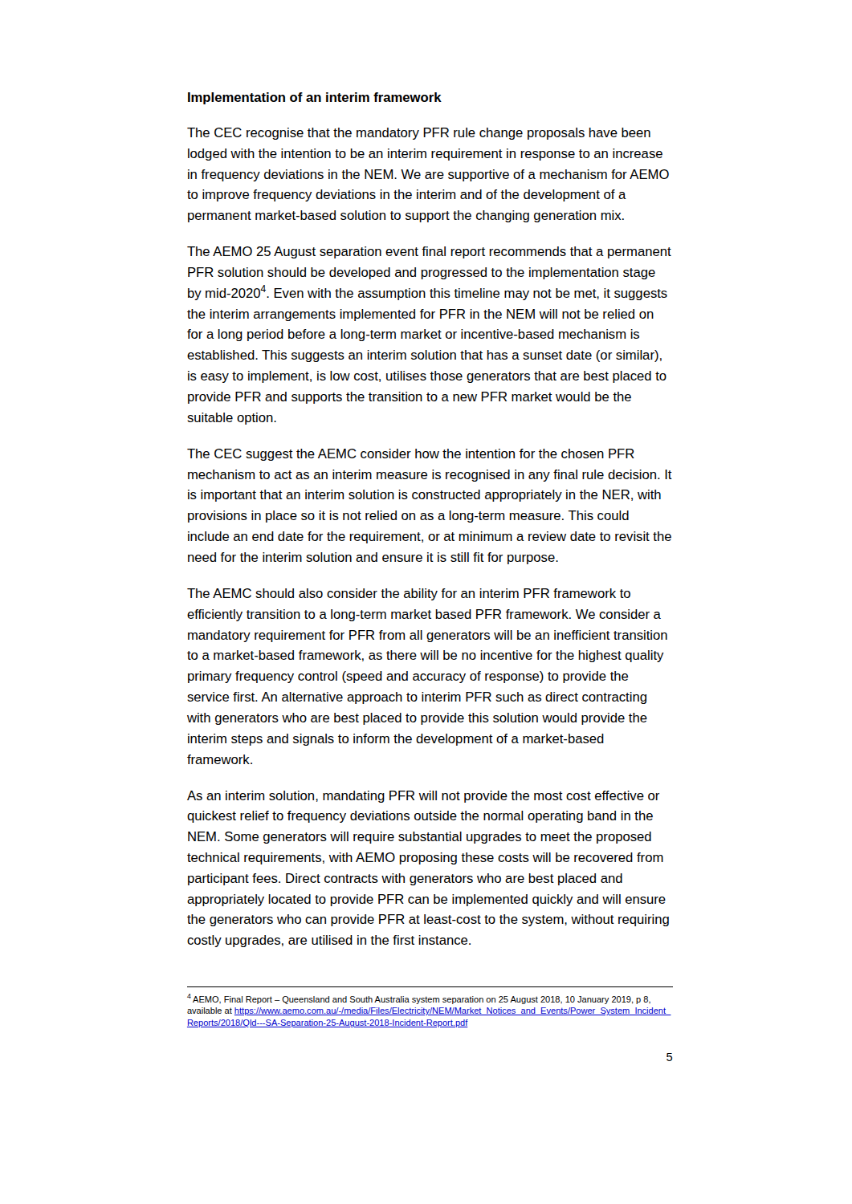Implementation of an interim framework
The CEC recognise that the mandatory PFR rule change proposals have been lodged with the intention to be an interim requirement in response to an increase in frequency deviations in the NEM. We are supportive of a mechanism for AEMO to improve frequency deviations in the interim and of the development of a permanent market-based solution to support the changing generation mix.
The AEMO 25 August separation event final report recommends that a permanent PFR solution should be developed and progressed to the implementation stage by mid-20204. Even with the assumption this timeline may not be met, it suggests the interim arrangements implemented for PFR in the NEM will not be relied on for a long period before a long-term market or incentive-based mechanism is established. This suggests an interim solution that has a sunset date (or similar), is easy to implement, is low cost, utilises those generators that are best placed to provide PFR and supports the transition to a new PFR market would be the suitable option.
The CEC suggest the AEMC consider how the intention for the chosen PFR mechanism to act as an interim measure is recognised in any final rule decision. It is important that an interim solution is constructed appropriately in the NER, with provisions in place so it is not relied on as a long-term measure. This could include an end date for the requirement, or at minimum a review date to revisit the need for the interim solution and ensure it is still fit for purpose.
The AEMC should also consider the ability for an interim PFR framework to efficiently transition to a long-term market based PFR framework. We consider a mandatory requirement for PFR from all generators will be an inefficient transition to a market-based framework, as there will be no incentive for the highest quality primary frequency control (speed and accuracy of response) to provide the service first. An alternative approach to interim PFR such as direct contracting with generators who are best placed to provide this solution would provide the interim steps and signals to inform the development of a market-based framework.
As an interim solution, mandating PFR will not provide the most cost effective or quickest relief to frequency deviations outside the normal operating band in the NEM. Some generators will require substantial upgrades to meet the proposed technical requirements, with AEMO proposing these costs will be recovered from participant fees. Direct contracts with generators who are best placed and appropriately located to provide PFR can be implemented quickly and will ensure the generators who can provide PFR at least-cost to the system, without requiring costly upgrades, are utilised in the first instance.
4 AEMO, Final Report – Queensland and South Australia system separation on 25 August 2018, 10 January 2019, p 8, available at https://www.aemo.com.au/-/media/Files/Electricity/NEM/Market_Notices_and_Events/Power_System_Incident_Reports/2018/Qld---SA-Separation-25-August-2018-Incident-Report.pdf
5